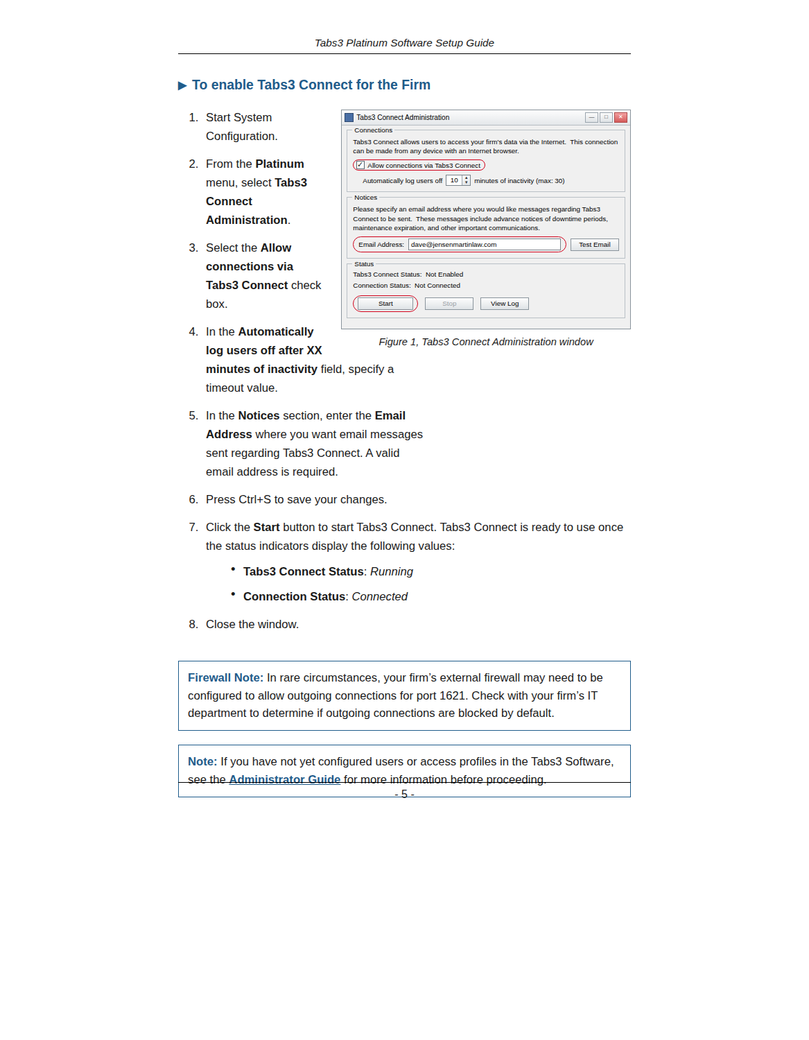Tabs3 Platinum Software Setup Guide
▶To enable Tabs3 Connect for the Firm
Tabs3 Connect Administration
—
□
✕
Connections
Tabs3 Connect allows users to access your firm's data via the Internet. This connection can be made from any device with an Internet browser.
Allow connections via Tabs3 Connect
Automatically log users off 10▲▼ minutes of inactivity (max: 30)
Notices
Please specify an email address where you would like messages regarding Tabs3 Connect to be sent. These messages include advance notices of downtime periods, maintenance expiration, and other important communications.
Email Address: dave@jensenmartinlaw.com Test Email
Status
Tabs3 Connect Status: Not Enabled
Connection Status: Not Connected
Start Stop View Log
Figure 1, Tabs3 Connect Administration window
Start System Configuration.
From the Platinum menu, select Tabs3 Connect Administration.
Select the Allow connections via Tabs3 Connect check box.
In the Automatically log users off after XX minutes of inactivity field, specify a timeout value.
In the Notices section, enter the Email Address where you want email messages sent regarding Tabs3 Connect. A valid email address is required.
Press Ctrl+S to save your changes.
Click the Start button to start Tabs3 Connect. Tabs3 Connect is ready to use once the status indicators display the following values:
Tabs3 Connect Status: Running
Connection Status: Connected
Close the window.
Firewall Note: In rare circumstances, your firm’s external firewall may need to be configured to allow outgoing connections for port 1621. Check with your firm’s IT department to determine if outgoing connections are blocked by default.
Note: If you have not yet configured users or access profiles in the Tabs3 Software, see the Administrator Guide for more information before proceeding.
- 5 -